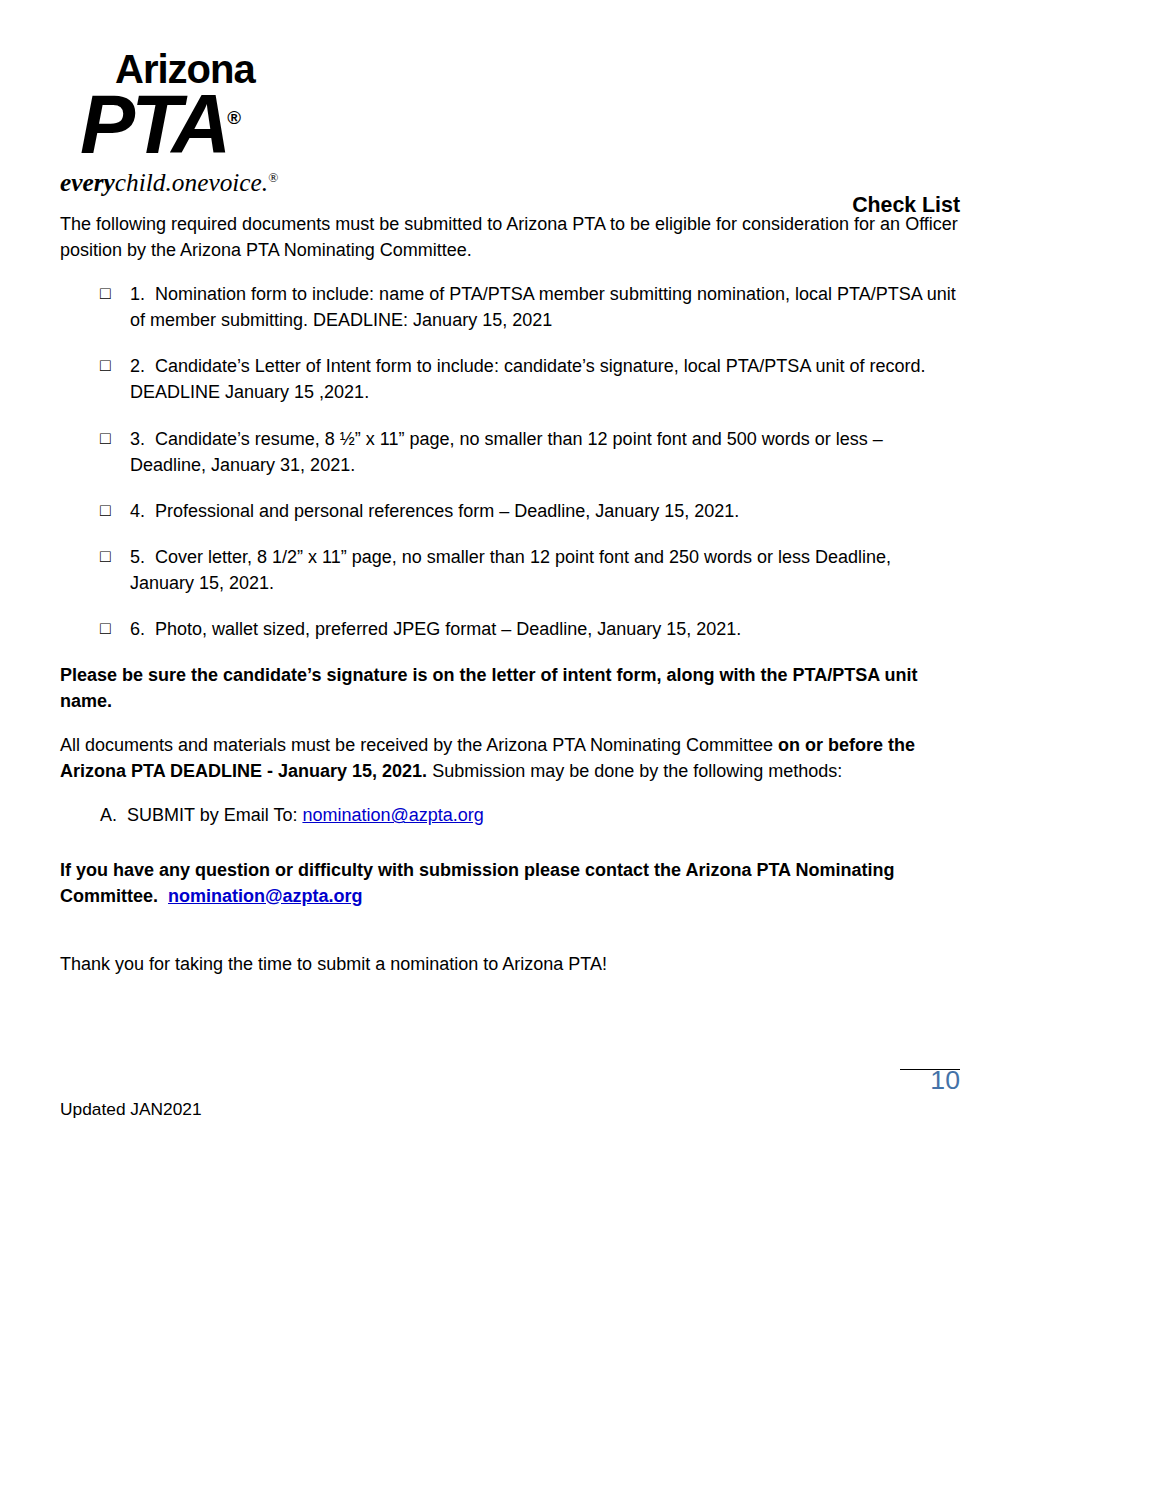Arizona
PTA®
everychild.onevoice.®
Check List
The following required documents must be submitted to Arizona PTA to be eligible for consideration for an Officer position by the Arizona PTA Nominating Committee.
1. Nomination form to include: name of PTA/PTSA member submitting nomination, local PTA/PTSA unit of member submitting. DEADLINE: January 15, 2021
2. Candidate’s Letter of Intent form to include: candidate’s signature, local PTA/PTSA unit of record. DEADLINE January 15 ,2021.
3. Candidate’s resume, 8 ½” x 11” page, no smaller than 12 point font and 500 words or less – Deadline, January 31, 2021.
4. Professional and personal references form – Deadline, January 15, 2021.
5. Cover letter, 8 1/2” x 11” page, no smaller than 12 point font and 250 words or less Deadline, January 15, 2021.
6. Photo, wallet sized, preferred JPEG format – Deadline, January 15, 2021.
Please be sure the candidate’s signature is on the letter of intent form, along with the PTA/PTSA unit name.
All documents and materials must be received by the Arizona PTA Nominating Committee on or before the Arizona PTA DEADLINE - January 15, 2021. Submission may be done by the following methods:
A. SUBMIT by Email To: nomination@azpta.org
If you have any question or difficulty with submission please contact the Arizona PTA Nominating Committee. nomination@azpta.org
Thank you for taking the time to submit a nomination to Arizona PTA!
10
Updated JAN2021